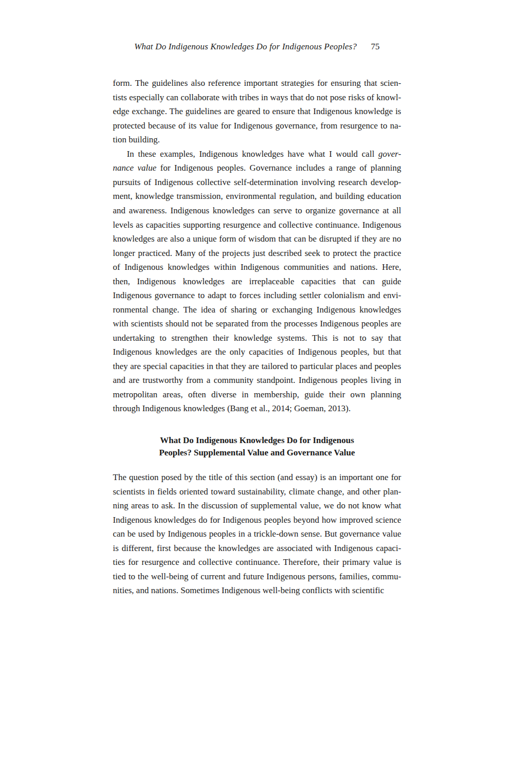What Do Indigenous Knowledges Do for Indigenous Peoples?75
form. The guidelines also reference important strategies for ensuring that scientists especially can collaborate with tribes in ways that do not pose risks of knowledge exchange. The guidelines are geared to ensure that Indigenous knowledge is protected because of its value for Indigenous governance, from resurgence to nation building.
In these examples, Indigenous knowledges have what I would call governance value for Indigenous peoples. Governance includes a range of planning pursuits of Indigenous collective self-determination involving research development, knowledge transmission, environmental regulation, and building education and awareness. Indigenous knowledges can serve to organize governance at all levels as capacities supporting resurgence and collective continuance. Indigenous knowledges are also a unique form of wisdom that can be disrupted if they are no longer practiced. Many of the projects just described seek to protect the practice of Indigenous knowledges within Indigenous communities and nations. Here, then, Indigenous knowledges are irreplaceable capacities that can guide Indigenous governance to adapt to forces including settler colonialism and environmental change. The idea of sharing or exchanging Indigenous knowledges with scientists should not be separated from the processes Indigenous peoples are undertaking to strengthen their knowledge systems. This is not to say that Indigenous knowledges are the only capacities of Indigenous peoples, but that they are special capacities in that they are tailored to particular places and peoples and are trustworthy from a community standpoint. Indigenous peoples living in metropolitan areas, often diverse in membership, guide their own planning through Indigenous knowledges (Bang et al., 2014; Goeman, 2013).
What Do Indigenous Knowledges Do for Indigenous
Peoples? Supplemental Value and Governance Value
The question posed by the title of this section (and essay) is an important one for scientists in fields oriented toward sustainability, climate change, and other planning areas to ask. In the discussion of supplemental value, we do not know what Indigenous knowledges do for Indigenous peoples beyond how improved science can be used by Indigenous peoples in a trickle-down sense. But governance value is different, first because the knowledges are associated with Indigenous capacities for resurgence and collective continuance. Therefore, their primary value is tied to the well-being of current and future Indigenous persons, families, communities, and nations. Sometimes Indigenous well-being conflicts with scientific